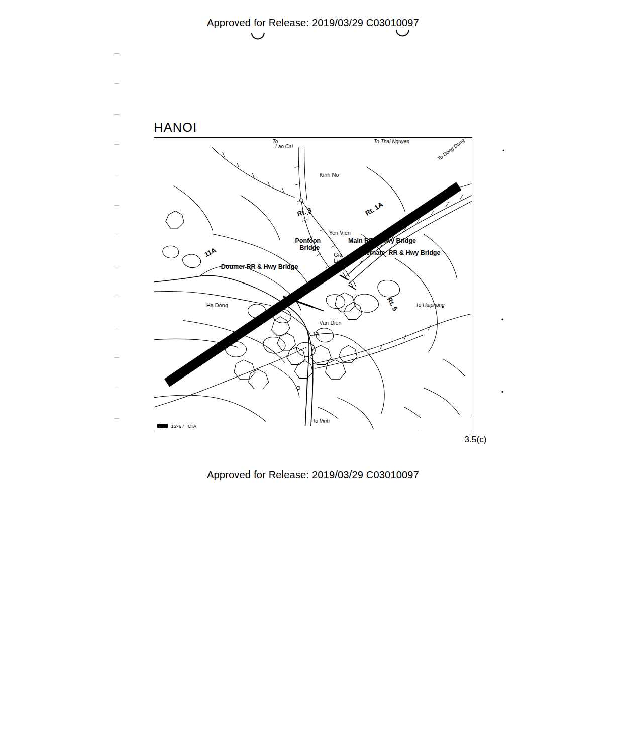Approved for Release: 2019/03/29 C03010097
◡ ◡
• • •
HANOI
To
Lao Cai To Thai Nguyen To Dong Dang Kinh No Rt. 3 Rt. 1A Yen Vien Pontoon
Bridge Main RR & Hwy Bridge Alternate RR & Hwy Bridge Gia
Lam Doumer RR & Hwy Bridge 11A Ha Dong Rt. 5 To Haiphong Van Dien 6 1A To Vinh
688 12-67 CIA
3.5(c)
Approved for Release: 2019/03/29 C03010097